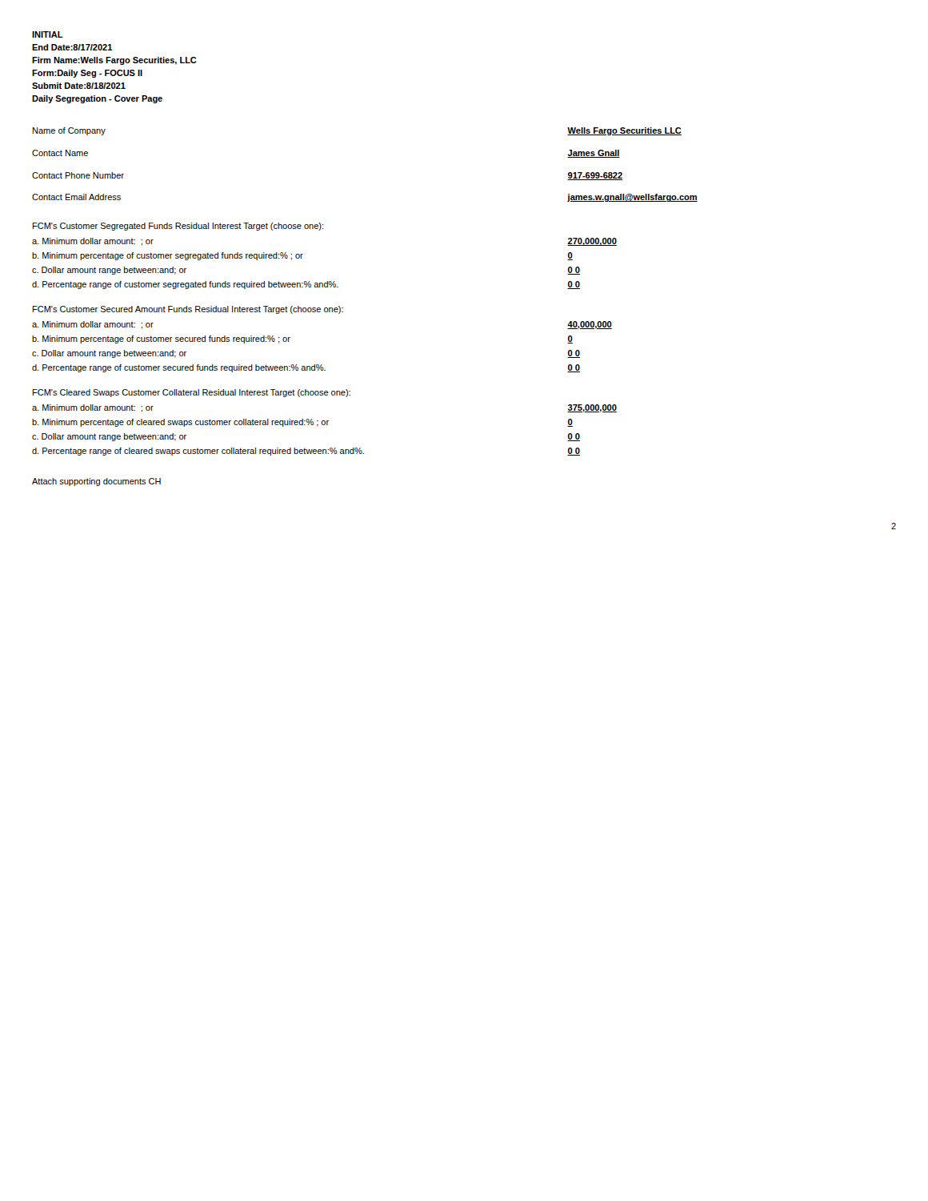INITIAL
End Date:8/17/2021
Firm Name:Wells Fargo Securities, LLC
Form:Daily Seg - FOCUS II
Submit Date:8/18/2021
Daily Segregation - Cover Page
| Name of Company | Wells Fargo Securities LLC |
| Contact Name | James Gnall |
| Contact Phone Number | 917-699-6822 |
| Contact Email Address | james.w.gnall@wellsfargo.com |
FCM's Customer Segregated Funds Residual Interest Target (choose one):
| a. Minimum dollar amount: ; or | 270,000,000 |
| b. Minimum percentage of customer segregated funds required:% ; or | 0 |
| c. Dollar amount range between:and; or | 0 0 |
| d. Percentage range of customer segregated funds required between:% and%. | 0 0 |
FCM's Customer Secured Amount Funds Residual Interest Target (choose one):
| a. Minimum dollar amount: ; or | 40,000,000 |
| b. Minimum percentage of customer secured funds required:% ; or | 0 |
| c. Dollar amount range between:and; or | 0 0 |
| d. Percentage range of customer secured funds required between:% and%. | 0 0 |
FCM's Cleared Swaps Customer Collateral Residual Interest Target (choose one):
| a. Minimum dollar amount: ; or | 375,000,000 |
| b. Minimum percentage of cleared swaps customer collateral required:% ; or | 0 |
| c. Dollar amount range between:and; or | 0 0 |
| d. Percentage range of cleared swaps customer collateral required between:% and%. | 0 0 |
Attach supporting documents CH
2